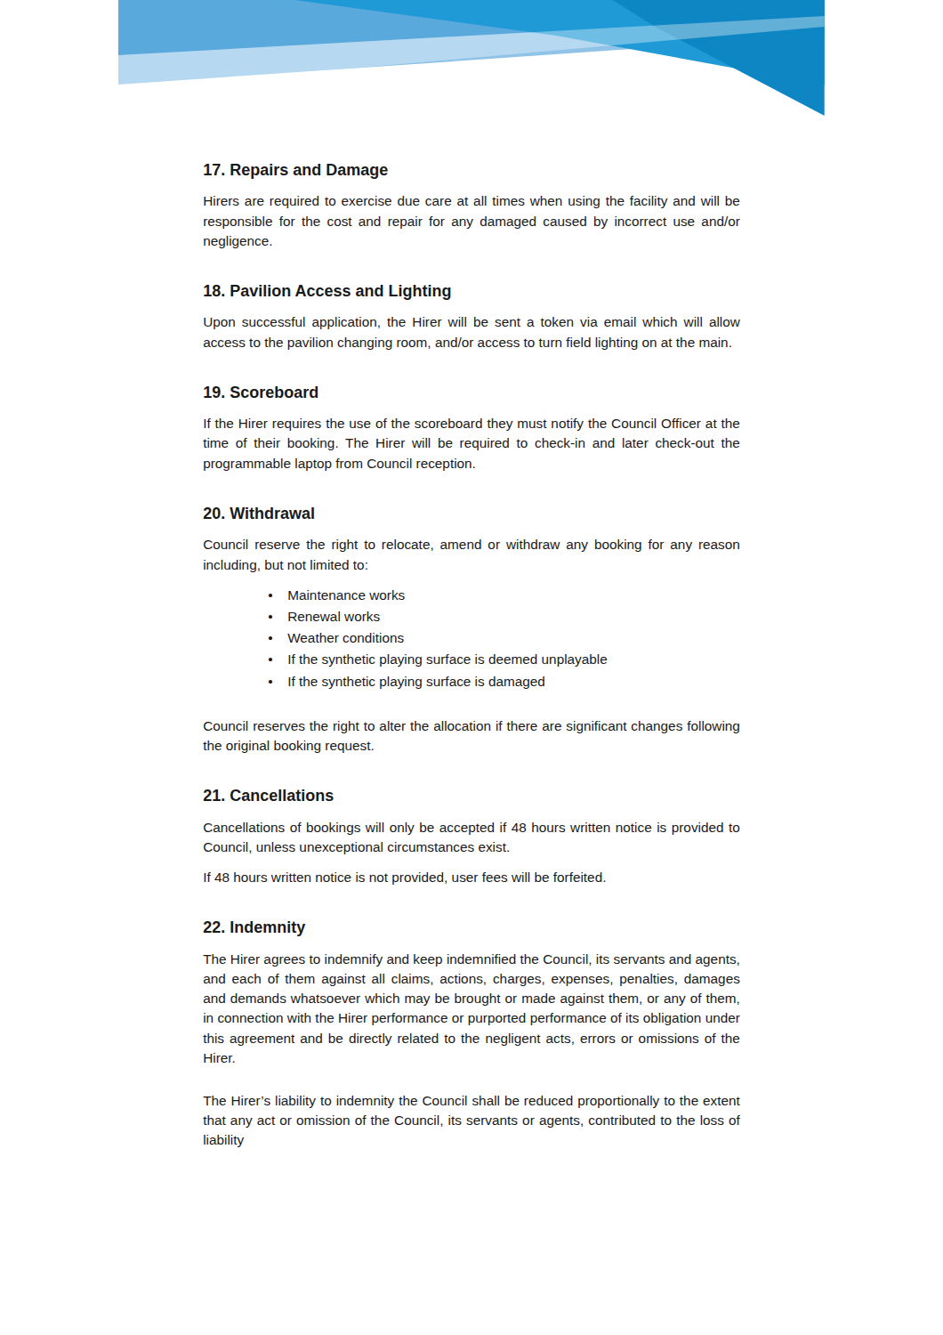17. Repairs and Damage
Hirers are required to exercise due care at all times when using the facility and will be responsible for the cost and repair for any damaged caused by incorrect use and/or negligence.
18. Pavilion Access and Lighting
Upon successful application, the Hirer will be sent a token via email which will allow access to the pavilion changing room, and/or access to turn field lighting on at the main.
19. Scoreboard
If the Hirer requires the use of the scoreboard they must notify the Council Officer at the time of their booking. The Hirer will be required to check-in and later check-out the programmable laptop from Council reception.
20. Withdrawal
Council reserve the right to relocate, amend or withdraw any booking for any reason including, but not limited to:
Maintenance works
Renewal works
Weather conditions
If the synthetic playing surface is deemed unplayable
If the synthetic playing surface is damaged
Council reserves the right to alter the allocation if there are significant changes following the original booking request.
21. Cancellations
Cancellations of bookings will only be accepted if 48 hours written notice is provided to Council, unless unexceptional circumstances exist.
If 48 hours written notice is not provided, user fees will be forfeited.
22. Indemnity
The Hirer agrees to indemnify and keep indemnified the Council, its servants and agents, and each of them against all claims, actions, charges, expenses, penalties, damages and demands whatsoever which may be brought or made against them, or any of them, in connection with the Hirer performance or purported performance of its obligation under this agreement and be directly related to the negligent acts, errors or omissions of the Hirer.
The Hirer’s liability to indemnity the Council shall be reduced proportionally to the extent that any act or omission of the Council, its servants or agents, contributed to the loss of liability